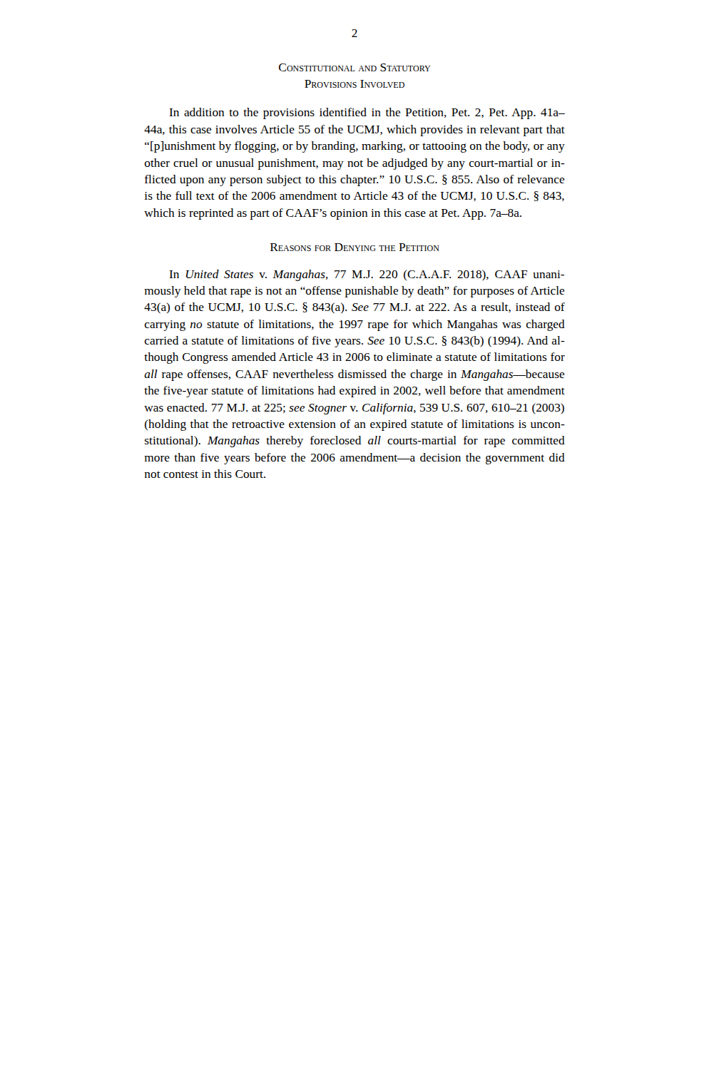2
Constitutional and Statutory
Provisions Involved
In addition to the provisions identified in the Petition, Pet. 2, Pet. App. 41a–44a, this case involves Article 55 of the UCMJ, which provides in relevant part that “[p]unishment by flogging, or by branding, marking, or tattooing on the body, or any other cruel or unusual punishment, may not be adjudged by any court-martial or inflicted upon any person subject to this chapter.” 10 U.S.C. § 855. Also of relevance is the full text of the 2006 amendment to Article 43 of the UCMJ, 10 U.S.C. § 843, which is reprinted as part of CAAF’s opinion in this case at Pet. App. 7a–8a.
Reasons for Denying the Petition
In United States v. Mangahas, 77 M.J. 220 (C.A.A.F. 2018), CAAF unanimously held that rape is not an “offense punishable by death” for purposes of Article 43(a) of the UCMJ, 10 U.S.C. § 843(a). See 77 M.J. at 222. As a result, instead of carrying no statute of limitations, the 1997 rape for which Mangahas was charged carried a statute of limitations of five years. See 10 U.S.C. § 843(b) (1994). And although Congress amended Article 43 in 2006 to eliminate a statute of limitations for all rape offenses, CAAF nevertheless dismissed the charge in Mangahas—because the five-year statute of limitations had expired in 2002, well before that amendment was enacted. 77 M.J. at 225; see Stogner v. California, 539 U.S. 607, 610–21 (2003) (holding that the retroactive extension of an expired statute of limitations is unconstitutional). Mangahas thereby foreclosed all courts-martial for rape committed more than five years before the 2006 amendment—a decision the government did not contest in this Court.